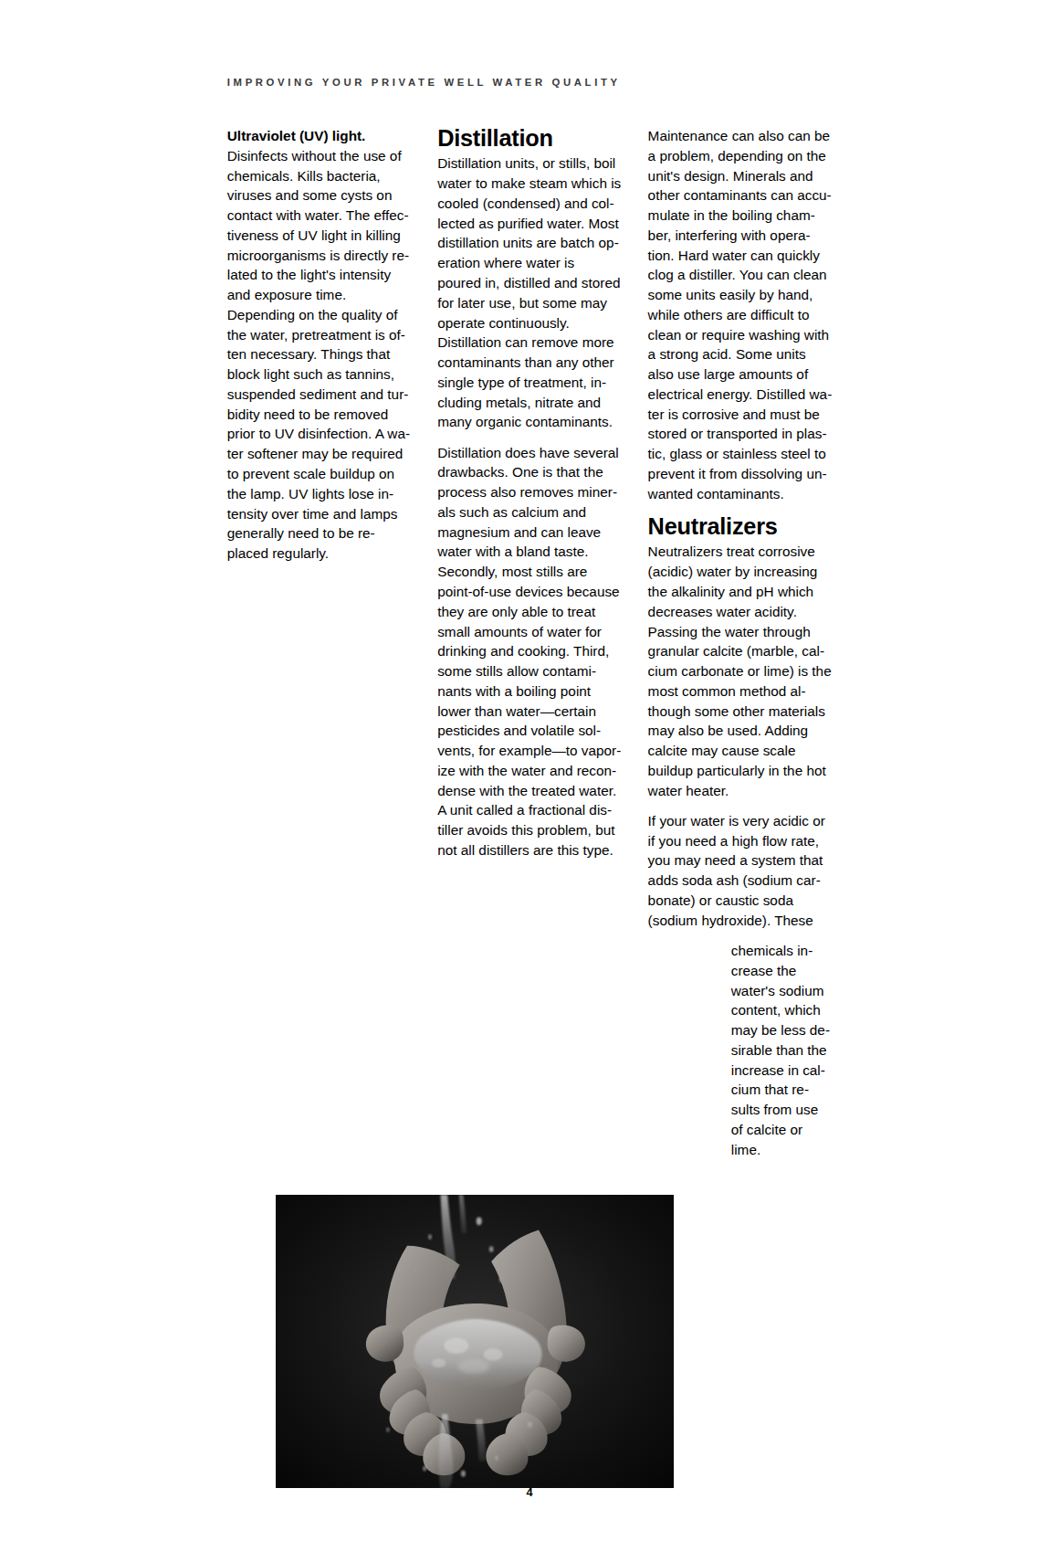Improving Your Private Well Water Quality
Ultraviolet (UV) light. Disinfects without the use of chemicals. Kills bacteria, viruses and some cysts on contact with water. The effectiveness of UV light in killing microorganisms is directly related to the light's intensity and exposure time. Depending on the quality of the water, pretreatment is often necessary. Things that block light such as tannins, suspended sediment and turbidity need to be removed prior to UV disinfection. A water softener may be required to prevent scale buildup on the lamp. UV lights lose intensity over time and lamps generally need to be replaced regularly.
Distillation
Distillation units, or stills, boil water to make steam which is cooled (condensed) and collected as purified water. Most distillation units are batch operation where water is poured in, distilled and stored for later use, but some may operate continuously. Distillation can remove more contaminants than any other single type of treatment, including metals, nitrate and many organic contaminants.
Distillation does have several drawbacks. One is that the process also removes minerals such as calcium and magnesium and can leave water with a bland taste. Secondly, most stills are point-of-use devices because they are only able to treat small amounts of water for drinking and cooking. Third, some stills allow contaminants with a boiling point lower than water—certain pesticides and volatile solvents, for example—to vaporize with the water and recondense with the treated water. A unit called a fractional distiller avoids this problem, but not all distillers are this type.
Maintenance can also can be a problem, depending on the unit's design. Minerals and other contaminants can accumulate in the boiling chamber, interfering with operation. Hard water can quickly clog a distiller. You can clean some units easily by hand, while others are difficult to clean or require washing with a strong acid. Some units also use large amounts of electrical energy. Distilled water is corrosive and must be stored or transported in plastic, glass or stainless steel to prevent it from dissolving unwanted contaminants.
Neutralizers
Neutralizers treat corrosive (acidic) water by increasing the alkalinity and pH which decreases water acidity. Passing the water through granular calcite (marble, calcium carbonate or lime) is the most common method although some other materials may also be used. Adding calcite may cause scale buildup particularly in the hot water heater.
If your water is very acidic or if you need a high flow rate, you may need a system that adds soda ash (sodium carbonate) or caustic soda (sodium hydroxide). These
chemicals increase the water's sodium content, which may be less desirable than the increase in calcium that results from use of calcite or lime.
4